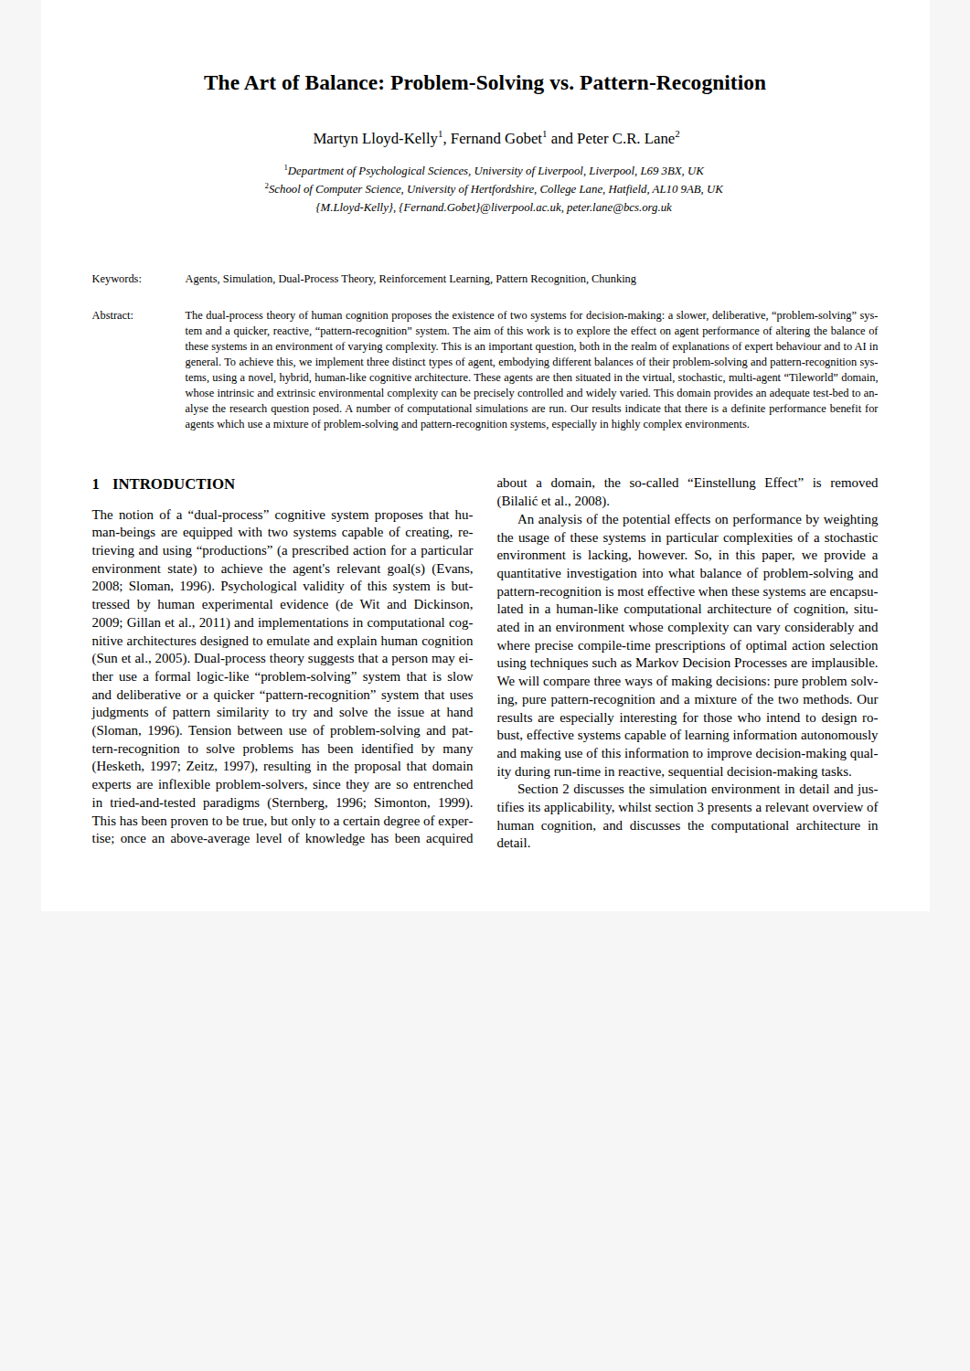The Art of Balance: Problem-Solving vs. Pattern-Recognition
Martyn Lloyd-Kelly1, Fernand Gobet1 and Peter C.R. Lane2
1Department of Psychological Sciences, University of Liverpool, Liverpool, L69 3BX, UK
2School of Computer Science, University of Hertfordshire, College Lane, Hatfield, AL10 9AB, UK
{M.Lloyd-Kelly}, {Fernand.Gobet}@liverpool.ac.uk, peter.lane@bcs.org.uk
| Keywords: | Agents, Simulation, Dual-Process Theory, Reinforcement Learning, Pattern Recognition, Chunking |
| Abstract: | The dual-process theory of human cognition proposes the existence of two systems for decision-making: a slower, deliberative, “problem-solving” system and a quicker, reactive, “pattern-recognition” system. The aim of this work is to explore the effect on agent performance of altering the balance of these systems in an environment of varying complexity. This is an important question, both in the realm of explanations of expert behaviour and to AI in general. To achieve this, we implement three distinct types of agent, embodying different balances of their problem-solving and pattern-recognition systems, using a novel, hybrid, human-like cognitive architecture. These agents are then situated in the virtual, stochastic, multi-agent “Tileworld” domain, whose intrinsic and extrinsic environmental complexity can be precisely controlled and widely varied. This domain provides an adequate test-bed to analyse the research question posed. A number of computational simulations are run. Our results indicate that there is a definite performance benefit for agents which use a mixture of problem-solving and pattern-recognition systems, especially in highly complex environments. |
1 INTRODUCTION
The notion of a “dual-process” cognitive system proposes that human-beings are equipped with two systems capable of creating, retrieving and using “productions” (a prescribed action for a particular environment state) to achieve the agent's relevant goal(s) (Evans, 2008; Sloman, 1996). Psychological validity of this system is buttressed by human experimental evidence (de Wit and Dickinson, 2009; Gillan et al., 2011) and implementations in computational cognitive architectures designed to emulate and explain human cognition (Sun et al., 2005). Dual-process theory suggests that a person may either use a formal logic-like “problem-solving” system that is slow and deliberative or a quicker “pattern-recognition” system that uses judgments of pattern similarity to try and solve the issue at hand (Sloman, 1996). Tension between use of problem-solving and pattern-recognition to solve problems has been identified by many (Hesketh, 1997; Zeitz, 1997), resulting in the proposal that domain experts are inflexible problem-solvers, since they are so entrenched in tried-and-tested paradigms (Sternberg, 1996; Simonton, 1999). This has been proven to be true, but only to a certain degree of expertise; once an above-average level of knowledge has been acquired about a domain, the so-called “Einstellung Effect” is removed (Bilalić et al., 2008).
An analysis of the potential effects on performance by weighting the usage of these systems in particular complexities of a stochastic environment is lacking, however. So, in this paper, we provide a quantitative investigation into what balance of problem-solving and pattern-recognition is most effective when these systems are encapsulated in a human-like computational architecture of cognition, situated in an environment whose complexity can vary considerably and where precise compile-time prescriptions of optimal action selection using techniques such as Markov Decision Processes are implausible. We will compare three ways of making decisions: pure problem solving, pure pattern-recognition and a mixture of the two methods. Our results are especially interesting for those who intend to design robust, effective systems capable of learning information autonomously and making use of this information to improve decision-making quality during run-time in reactive, sequential decision-making tasks.
Section 2 discusses the simulation environment in detail and justifies its applicability, whilst section 3 presents a relevant overview of human cognition, and discusses the computational architecture in detail.